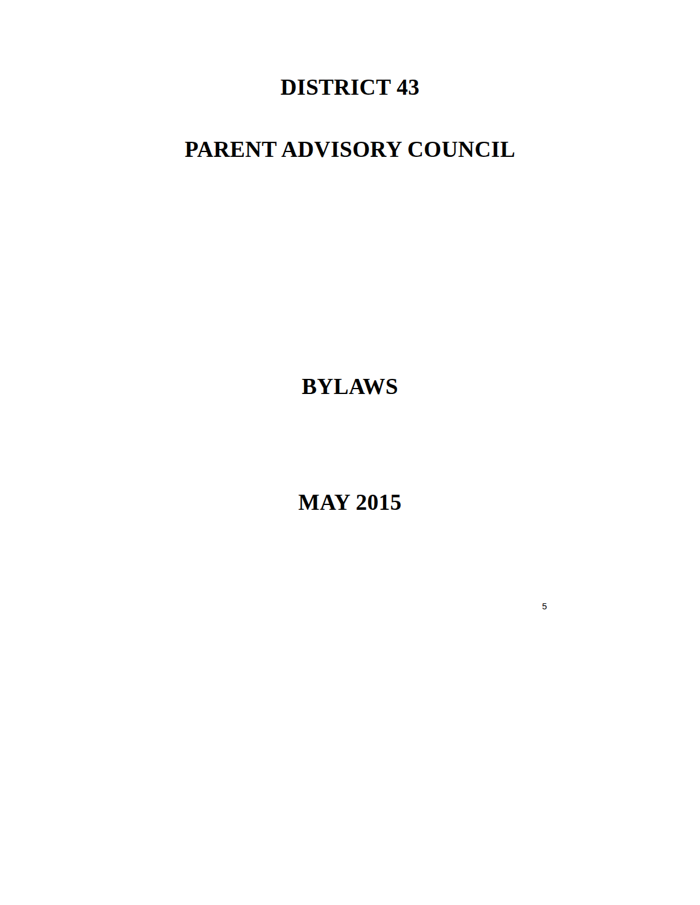DISTRICT 43 PARENT ADVISORY COUNCIL
BYLAWS
MAY 2015
5